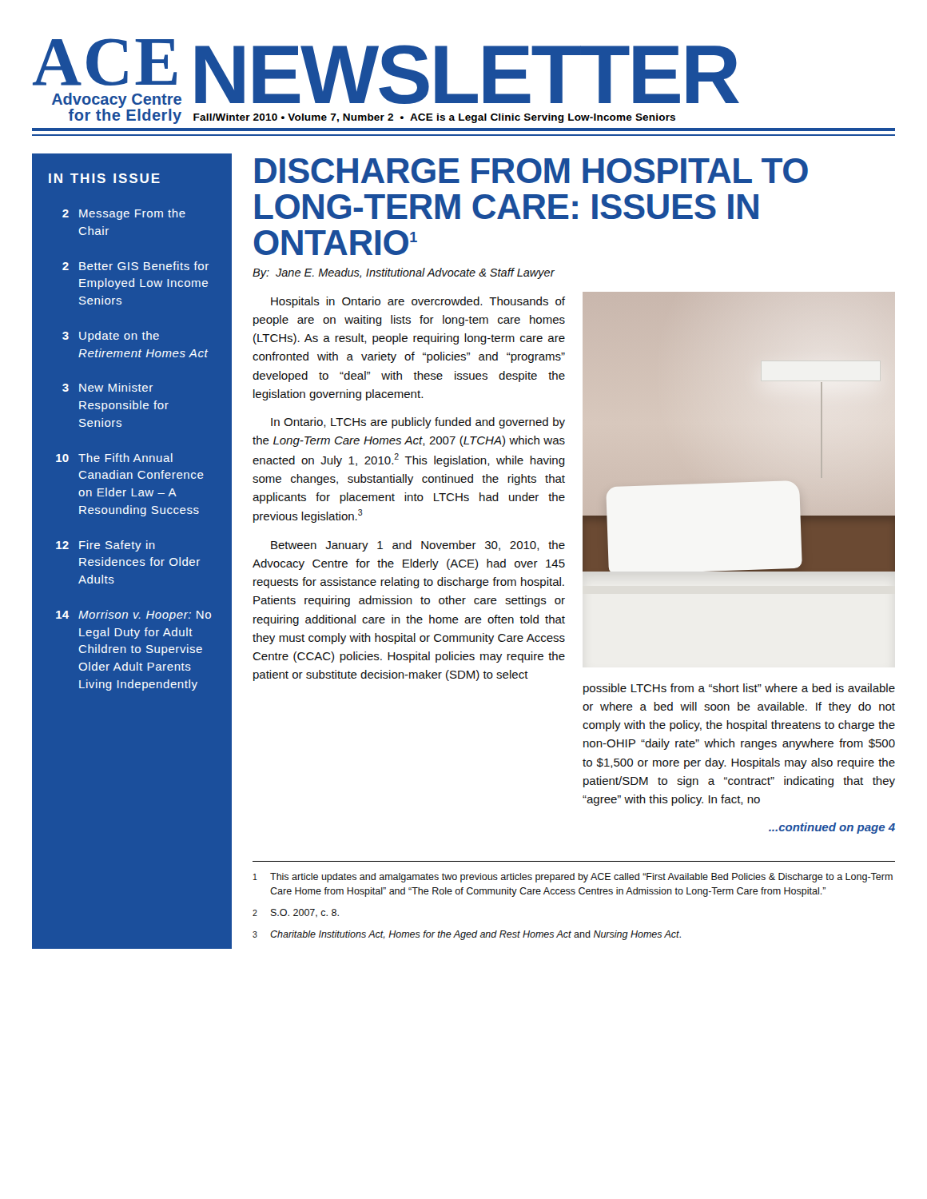ACE
Advocacy Centre for the Elderly
NEWSLETTER
Fall/Winter 2010 • Volume 7, Number 2 • ACE is a Legal Clinic Serving Low-Income Seniors
IN THIS ISSUE
2 Message From the Chair
2 Better GIS Benefits for Employed Low Income Seniors
3 Update on the Retirement Homes Act
3 New Minister Responsible for Seniors
10 The Fifth Annual Canadian Conference on Elder Law – A Resounding Success
12 Fire Safety in Residences for Older Adults
14 Morrison v. Hooper: No Legal Duty for Adult Children to Supervise Older Adult Parents Living Independently
DISCHARGE FROM HOSPITAL TO
LONG-TERM CARE: ISSUES IN ONTARIO1
By: Jane E. Meadus, Institutional Advocate & Staff Lawyer
Hospitals in Ontario are overcrowded. Thousands of people are on waiting lists for long-tem care homes (LTCHs). As a result, people requiring long-term care are confronted with a variety of “policies” and “programs” developed to “deal” with these issues despite the legislation governing placement.
In Ontario, LTCHs are publicly funded and governed by the Long-Term Care Homes Act, 2007 (LTCHA) which was enacted on July 1, 2010.2 This legislation, while having some changes, substantially continued the rights that applicants for placement into LTCHs had under the previous legislation.3
Between January 1 and November 30, 2010, the Advocacy Centre for the Elderly (ACE) had over 145 requests for assistance relating to discharge from hospital. Patients requiring admission to other care settings or requiring additional care in the home are often told that they must comply with hospital or Community Care Access Centre (CCAC) policies. Hospital policies may require the patient or substitute decision-maker (SDM) to select
possible LTCHs from a “short list” where a bed is available or where a bed will soon be available. If they do not comply with the policy, the hospital threatens to charge the non-OHIP “daily rate” which ranges anywhere from $500 to $1,500 or more per day. Hospitals may also require the patient/SDM to sign a “contract” indicating that they “agree” with this policy. In fact, no
...continued on page 4
1 This article updates and amalgamates two previous articles prepared by ACE called “First Available Bed Policies & Discharge to a Long-Term Care Home from Hospital” and “The Role of Community Care Access Centres in Admission to Long-Term Care from Hospital.”
2 S.O. 2007, c. 8.
3 Charitable Institutions Act, Homes for the Aged and Rest Homes Act and Nursing Homes Act.